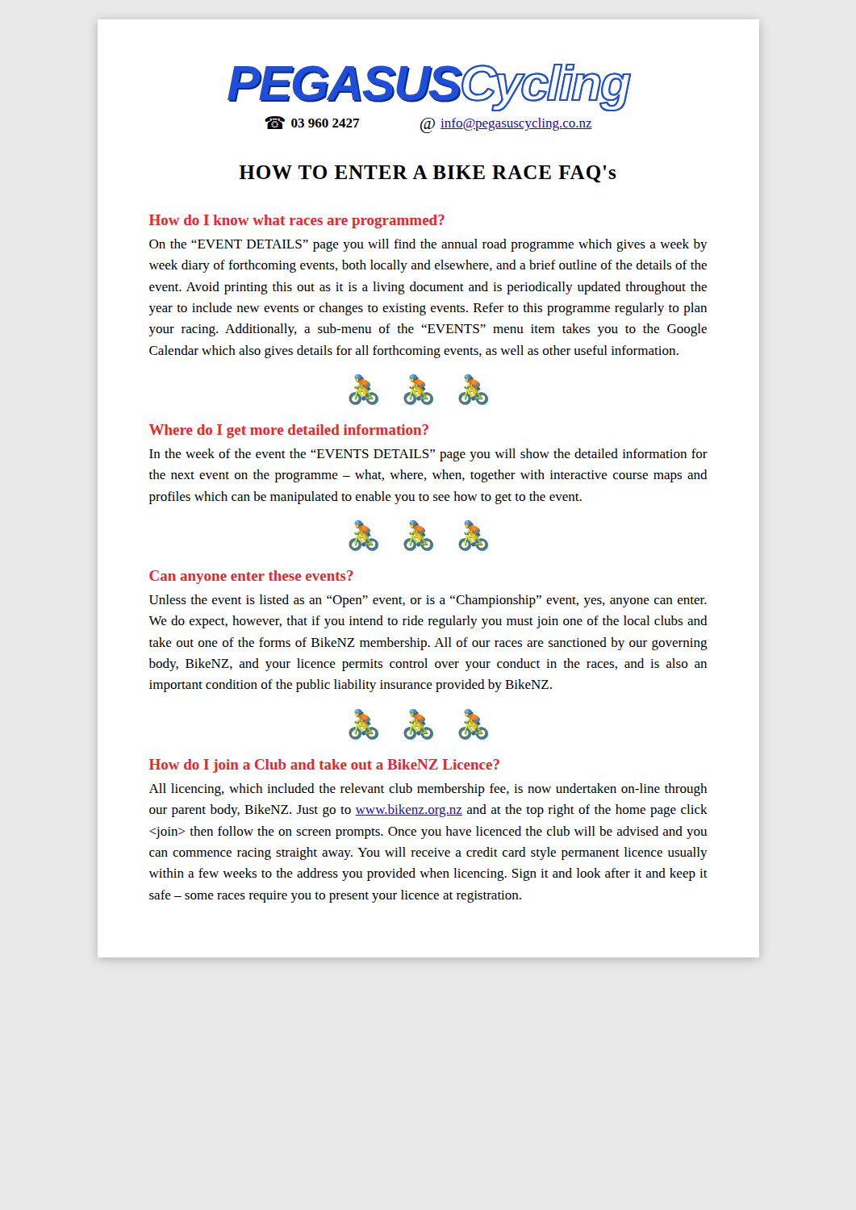PEGASUS Cycling
☎03 960 2427 @info@pegasuscycling.co.nz
HOW TO ENTER A BIKE RACE FAQ's
How do I know what races are programmed?
On the “EVENT DETAILS” page you will find the annual road programme which gives a week by week diary of forthcoming events, both locally and elsewhere, and a brief outline of the details of the event. Avoid printing this out as it is a living document and is periodically updated throughout the year to include new events or changes to existing events. Refer to this programme regularly to plan your racing. Additionally, a sub-menu of the “EVENTS” menu item takes you to the Google Calendar which also gives details for all forthcoming events, as well as other useful information.
🚴🚴🚴
Where do I get more detailed information?
In the week of the event the “EVENTS DETAILS” page you will show the detailed information for the next event on the programme – what, where, when, together with interactive course maps and profiles which can be manipulated to enable you to see how to get to the event.
🚴🚴🚴
Can anyone enter these events?
Unless the event is listed as an “Open” event, or is a “Championship” event, yes, anyone can enter. We do expect, however, that if you intend to ride regularly you must join one of the local clubs and take out one of the forms of BikeNZ membership. All of our races are sanctioned by our governing body, BikeNZ, and your licence permits control over your conduct in the races, and is also an important condition of the public liability insurance provided by BikeNZ.
🚴🚴🚴
How do I join a Club and take out a BikeNZ Licence?
All licencing, which included the relevant club membership fee, is now undertaken on-line through our parent body, BikeNZ. Just go to www.bikenz.org.nz and at the top right of the home page click <join> then follow the on screen prompts. Once you have licenced the club will be advised and you can commence racing straight away. You will receive a credit card style permanent licence usually within a few weeks to the address you provided when licencing. Sign it and look after it and keep it safe – some races require you to present your licence at registration.